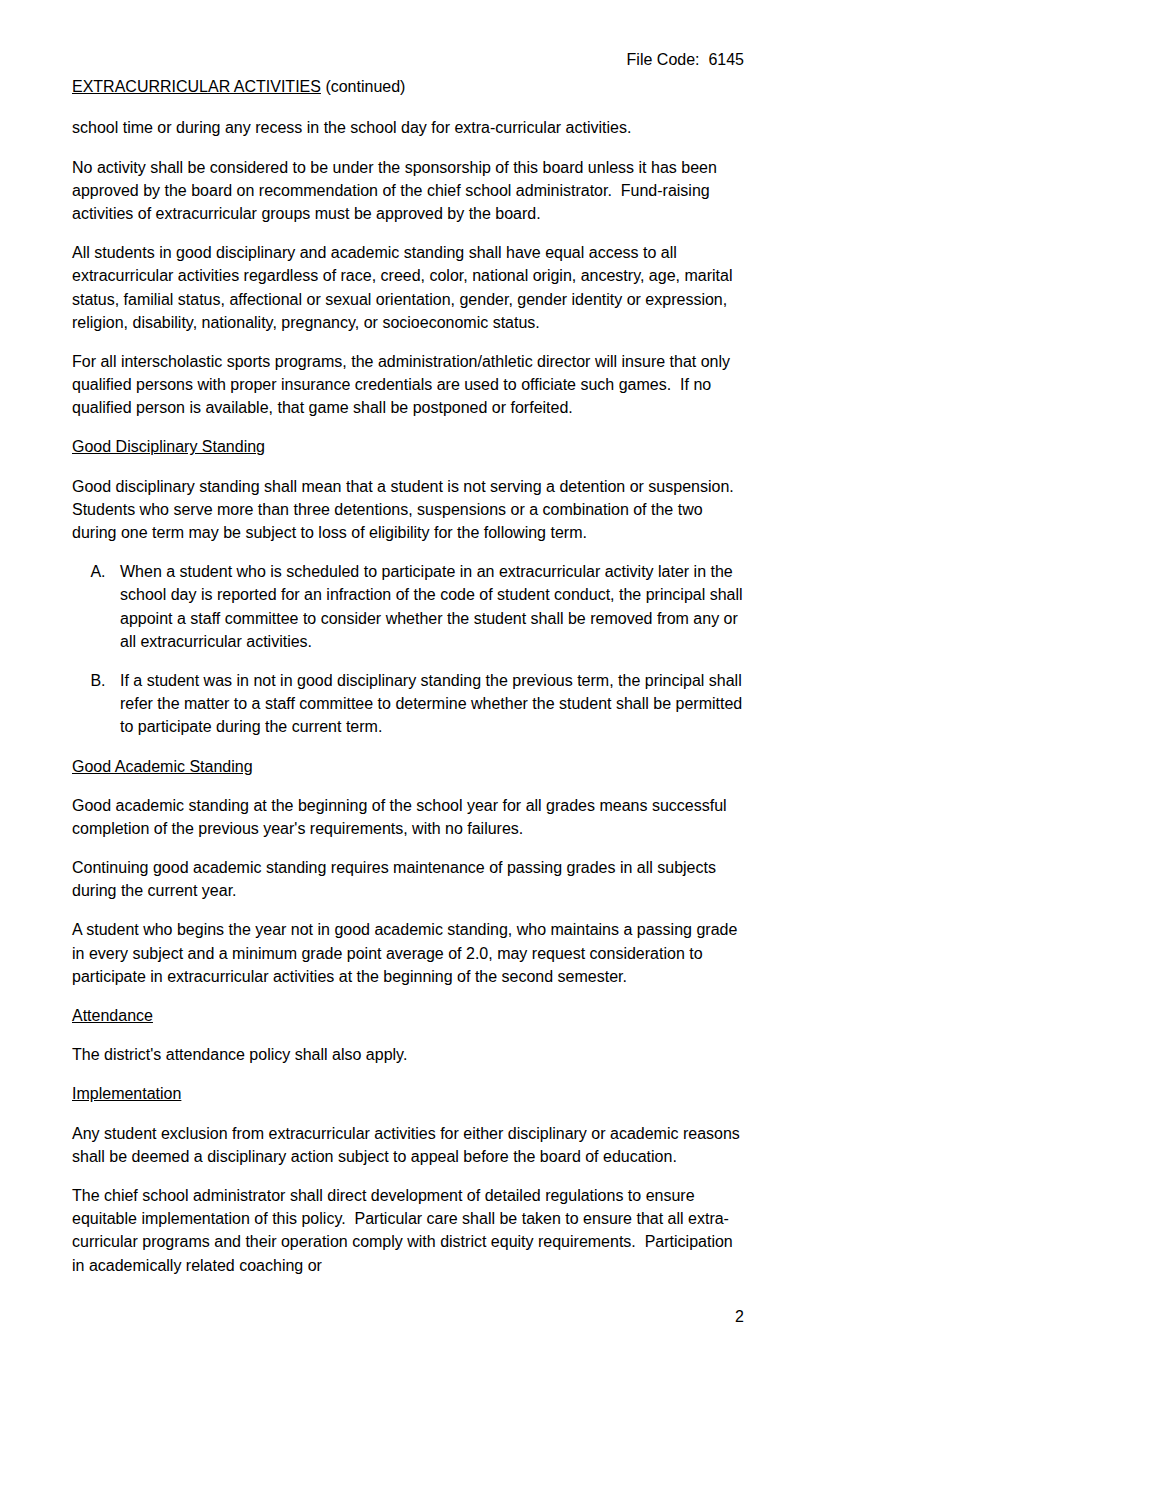File Code: 6145
EXTRACURRICULAR ACTIVITIES (continued)
school time or during any recess in the school day for extra-curricular activities.
No activity shall be considered to be under the sponsorship of this board unless it has been approved by the board on recommendation of the chief school administrator. Fund-raising activities of extracurricular groups must be approved by the board.
All students in good disciplinary and academic standing shall have equal access to all extracurricular activities regardless of race, creed, color, national origin, ancestry, age, marital status, familial status, affectional or sexual orientation, gender, gender identity or expression, religion, disability, nationality, pregnancy, or socioeconomic status.
For all interscholastic sports programs, the administration/athletic director will insure that only qualified persons with proper insurance credentials are used to officiate such games. If no qualified person is available, that game shall be postponed or forfeited.
Good Disciplinary Standing
Good disciplinary standing shall mean that a student is not serving a detention or suspension. Students who serve more than three detentions, suspensions or a combination of the two during one term may be subject to loss of eligibility for the following term.
When a student who is scheduled to participate in an extracurricular activity later in the school day is reported for an infraction of the code of student conduct, the principal shall appoint a staff committee to consider whether the student shall be removed from any or all extracurricular activities.
If a student was in not in good disciplinary standing the previous term, the principal shall refer the matter to a staff committee to determine whether the student shall be permitted to participate during the current term.
Good Academic Standing
Good academic standing at the beginning of the school year for all grades means successful completion of the previous year's requirements, with no failures.
Continuing good academic standing requires maintenance of passing grades in all subjects during the current year.
A student who begins the year not in good academic standing, who maintains a passing grade in every subject and a minimum grade point average of 2.0, may request consideration to participate in extracurricular activities at the beginning of the second semester.
Attendance
The district's attendance policy shall also apply.
Implementation
Any student exclusion from extracurricular activities for either disciplinary or academic reasons shall be deemed a disciplinary action subject to appeal before the board of education.
The chief school administrator shall direct development of detailed regulations to ensure equitable implementation of this policy. Particular care shall be taken to ensure that all extra-curricular programs and their operation comply with district equity requirements. Participation in academically related coaching or
2